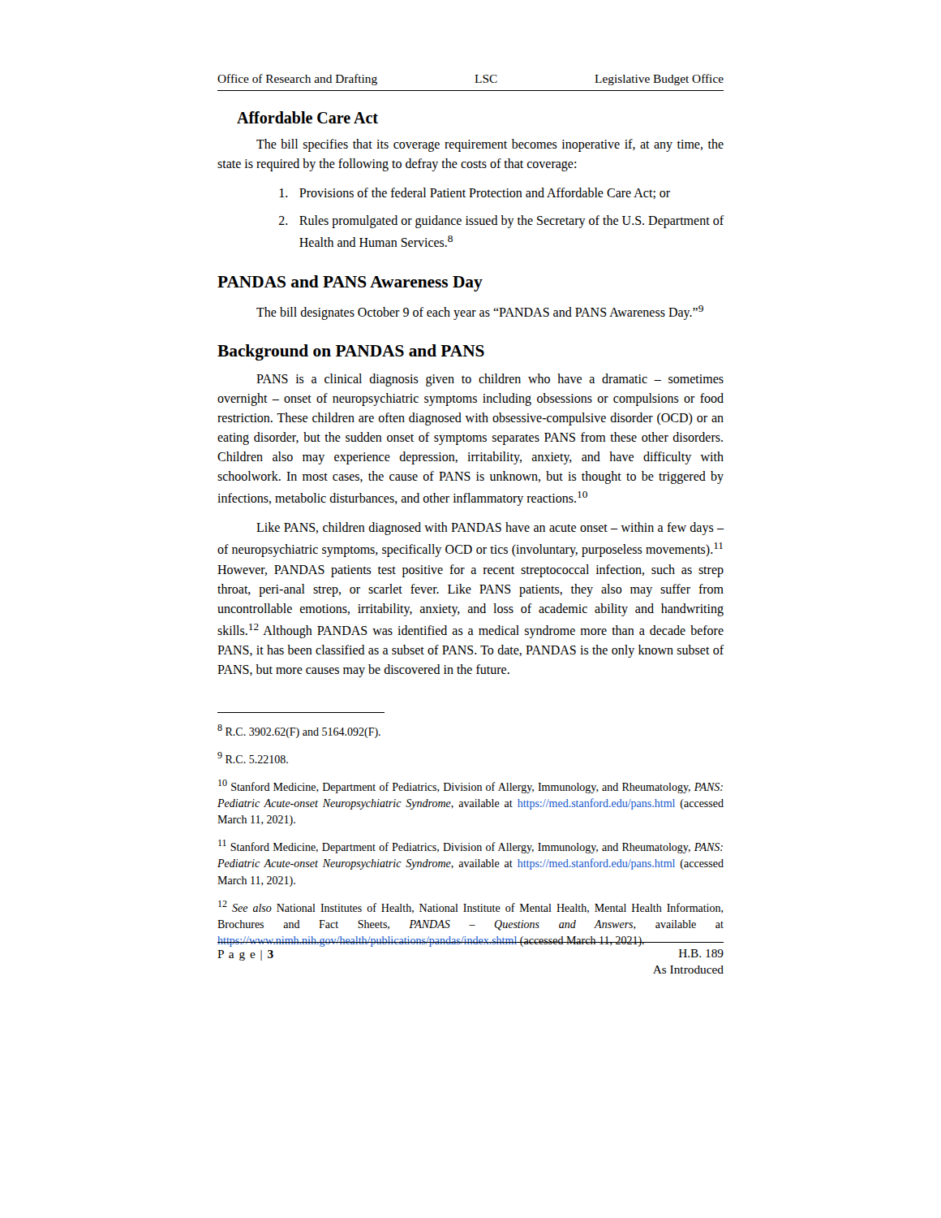Office of Research and Drafting
LSC
Legislative Budget Office
Affordable Care Act
The bill specifies that its coverage requirement becomes inoperative if, at any time, the state is required by the following to defray the costs of that coverage:
Provisions of the federal Patient Protection and Affordable Care Act; or
Rules promulgated or guidance issued by the Secretary of the U.S. Department of Health and Human Services.8
PANDAS and PANS Awareness Day
The bill designates October 9 of each year as “PANDAS and PANS Awareness Day.”9
Background on PANDAS and PANS
PANS is a clinical diagnosis given to children who have a dramatic – sometimes overnight – onset of neuropsychiatric symptoms including obsessions or compulsions or food restriction. These children are often diagnosed with obsessive-compulsive disorder (OCD) or an eating disorder, but the sudden onset of symptoms separates PANS from these other disorders. Children also may experience depression, irritability, anxiety, and have difficulty with schoolwork. In most cases, the cause of PANS is unknown, but is thought to be triggered by infections, metabolic disturbances, and other inflammatory reactions.10
Like PANS, children diagnosed with PANDAS have an acute onset – within a few days – of neuropsychiatric symptoms, specifically OCD or tics (involuntary, purposeless movements).11 However, PANDAS patients test positive for a recent streptococcal infection, such as strep throat, peri-anal strep, or scarlet fever. Like PANS patients, they also may suffer from uncontrollable emotions, irritability, anxiety, and loss of academic ability and handwriting skills.12 Although PANDAS was identified as a medical syndrome more than a decade before PANS, it has been classified as a subset of PANS. To date, PANDAS is the only known subset of PANS, but more causes may be discovered in the future.
8 R.C. 3902.62(F) and 5164.092(F).
9 R.C. 5.22108.
10 Stanford Medicine, Department of Pediatrics, Division of Allergy, Immunology, and Rheumatology, PANS: Pediatric Acute-onset Neuropsychiatric Syndrome, available at https://med.stanford.edu/pans.html (accessed March 11, 2021).
11 Stanford Medicine, Department of Pediatrics, Division of Allergy, Immunology, and Rheumatology, PANS: Pediatric Acute-onset Neuropsychiatric Syndrome, available at https://med.stanford.edu/pans.html (accessed March 11, 2021).
12 See also National Institutes of Health, National Institute of Mental Health, Mental Health Information, Brochures and Fact Sheets, PANDAS – Questions and Answers, available at https://www.nimh.nih.gov/health/publications/pandas/index.shtml (accessed March 11, 2021).
P a g e | 3
H.B. 189
As Introduced